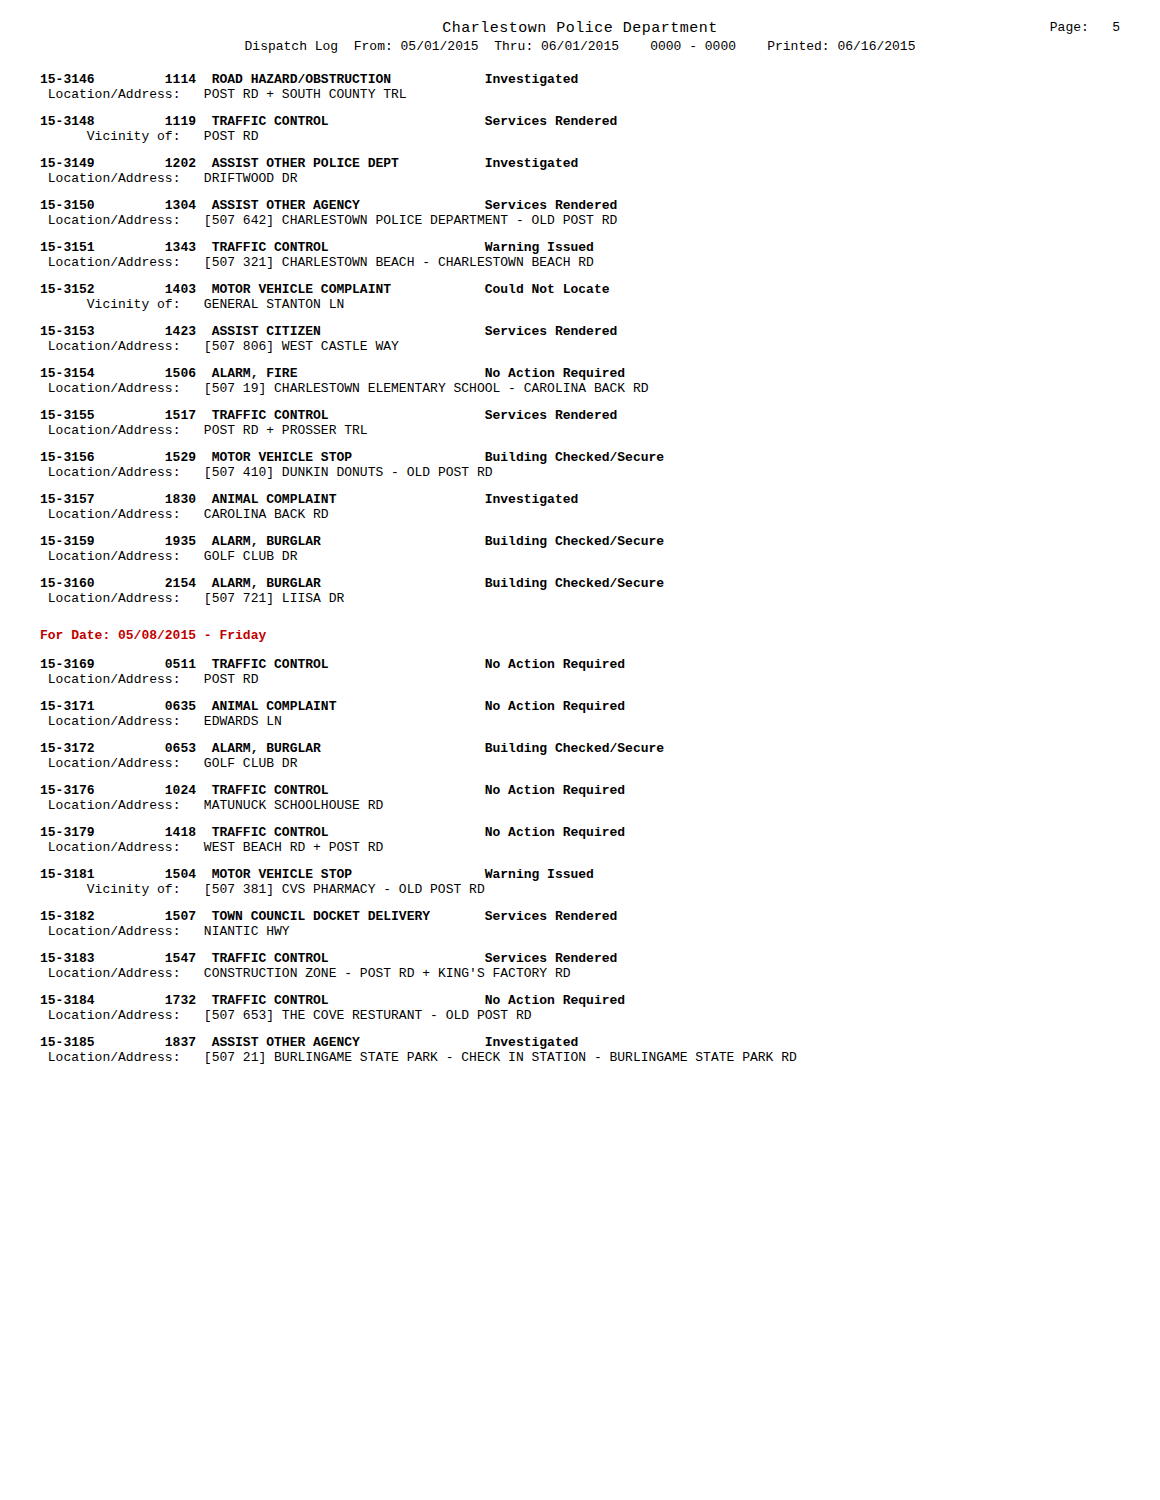Charlestown Police Department
Page: 5
Dispatch Log From: 05/01/2015 Thru: 06/01/2015 0000 - 0000 Printed: 06/16/2015
15-3146 1114 ROAD HAZARD/OBSTRUCTION Investigated
Location/Address: POST RD + SOUTH COUNTY TRL
15-3148 1119 TRAFFIC CONTROL Services Rendered
Vicinity of: POST RD
15-3149 1202 ASSIST OTHER POLICE DEPT Investigated
Location/Address: DRIFTWOOD DR
15-3150 1304 ASSIST OTHER AGENCY Services Rendered
Location/Address: [507 642] CHARLESTOWN POLICE DEPARTMENT - OLD POST RD
15-3151 1343 TRAFFIC CONTROL Warning Issued
Location/Address: [507 321] CHARLESTOWN BEACH - CHARLESTOWN BEACH RD
15-3152 1403 MOTOR VEHICLE COMPLAINT Could Not Locate
Vicinity of: GENERAL STANTON LN
15-3153 1423 ASSIST CITIZEN Services Rendered
Location/Address: [507 806] WEST CASTLE WAY
15-3154 1506 ALARM, FIRE No Action Required
Location/Address: [507 19] CHARLESTOWN ELEMENTARY SCHOOL - CAROLINA BACK RD
15-3155 1517 TRAFFIC CONTROL Services Rendered
Location/Address: POST RD + PROSSER TRL
15-3156 1529 MOTOR VEHICLE STOP Building Checked/Secure
Location/Address: [507 410] DUNKIN DONUTS - OLD POST RD
15-3157 1830 ANIMAL COMPLAINT Investigated
Location/Address: CAROLINA BACK RD
15-3159 1935 ALARM, BURGLAR Building Checked/Secure
Location/Address: GOLF CLUB DR
15-3160 2154 ALARM, BURGLAR Building Checked/Secure
Location/Address: [507 721] LIISA DR
For Date: 05/08/2015 - Friday
15-3169 0511 TRAFFIC CONTROL No Action Required
Location/Address: POST RD
15-3171 0635 ANIMAL COMPLAINT No Action Required
Location/Address: EDWARDS LN
15-3172 0653 ALARM, BURGLAR Building Checked/Secure
Location/Address: GOLF CLUB DR
15-3176 1024 TRAFFIC CONTROL No Action Required
Location/Address: MATUNUCK SCHOOLHOUSE RD
15-3179 1418 TRAFFIC CONTROL No Action Required
Location/Address: WEST BEACH RD + POST RD
15-3181 1504 MOTOR VEHICLE STOP Warning Issued
Vicinity of: [507 381] CVS PHARMACY - OLD POST RD
15-3182 1507 TOWN COUNCIL DOCKET DELIVERY Services Rendered
Location/Address: NIANTIC HWY
15-3183 1547 TRAFFIC CONTROL Services Rendered
Location/Address: CONSTRUCTION ZONE - POST RD + KING'S FACTORY RD
15-3184 1732 TRAFFIC CONTROL No Action Required
Location/Address: [507 653] THE COVE RESTURANT - OLD POST RD
15-3185 1837 ASSIST OTHER AGENCY Investigated
Location/Address: [507 21] BURLINGAME STATE PARK - CHECK IN STATION - BURLINGAME STATE PARK RD